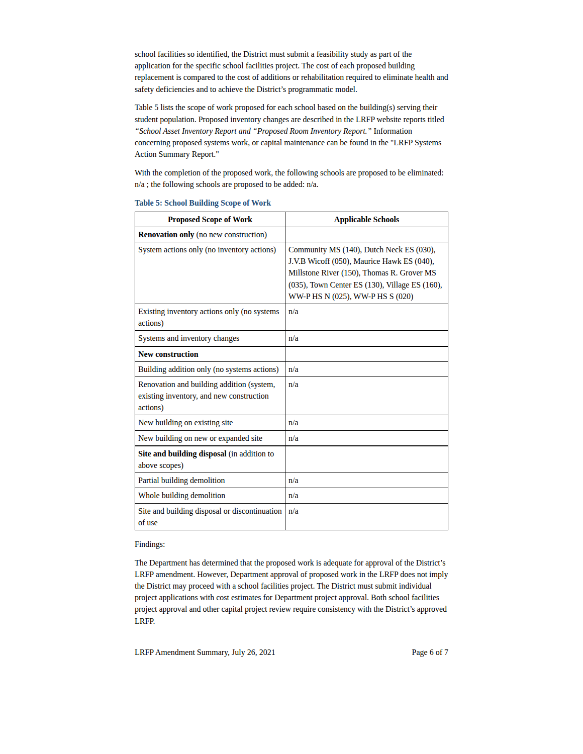school facilities so identified, the District must submit a feasibility study as part of the application for the specific school facilities project. The cost of each proposed building replacement is compared to the cost of additions or rehabilitation required to eliminate health and safety deficiencies and to achieve the District’s programmatic model.
Table 5 lists the scope of work proposed for each school based on the building(s) serving their student population. Proposed inventory changes are described in the LRFP website reports titled “School Asset Inventory Report and “Proposed Room Inventory Report.” Information concerning proposed systems work, or capital maintenance can be found in the "LRFP Systems Action Summary Report."
With the completion of the proposed work, the following schools are proposed to be eliminated: n/a ; the following schools are proposed to be added: n/a.
Table 5: School Building Scope of Work
| Proposed Scope of Work | Applicable Schools |
| --- | --- |
| Renovation only (no new construction) | |
| System actions only (no inventory actions) | Community MS (140), Dutch Neck ES (030), J.V.B Wicoff (050), Maurice Hawk ES (040), Millstone River (150), Thomas R. Grover MS (035), Town Center ES (130), Village ES (160), WW-P HS N (025), WW-P HS S (020) |
| Existing inventory actions only (no systems actions) | n/a |
| Systems and inventory changes | n/a |
| New construction | |
| Building addition only (no systems actions) | n/a |
| Renovation and building addition (system, existing inventory, and new construction actions) | n/a |
| New building on existing site | n/a |
| New building on new or expanded site | n/a |
| Site and building disposal (in addition to above scopes) | |
| Partial building demolition | n/a |
| Whole building demolition | n/a |
| Site and building disposal or discontinuation of use | n/a |
Findings:
The Department has determined that the proposed work is adequate for approval of the District’s LRFP amendment. However, Department approval of proposed work in the LRFP does not imply the District may proceed with a school facilities project. The District must submit individual project applications with cost estimates for Department project approval. Both school facilities project approval and other capital project review require consistency with the District’s approved LRFP.
LRFP Amendment Summary, July 26, 2021 Page 6 of 7